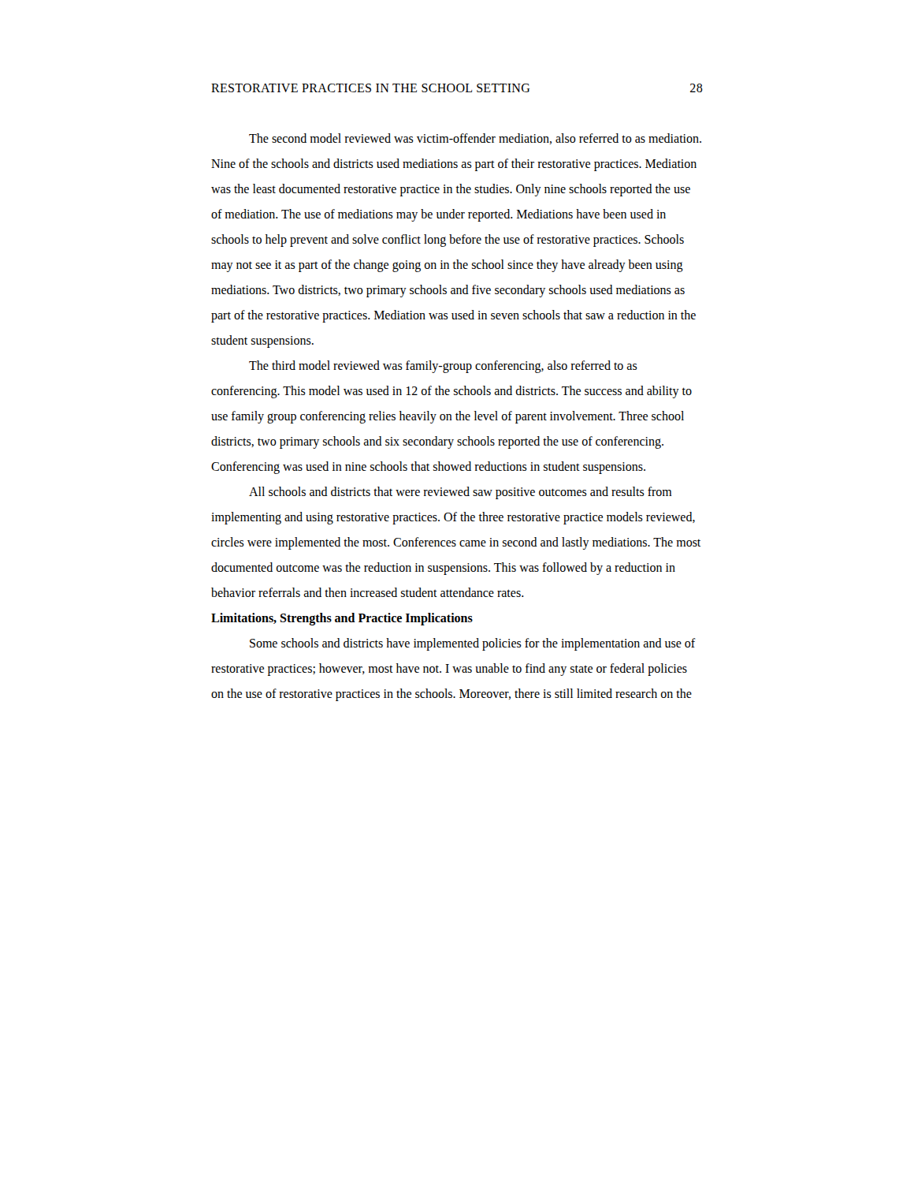Restorative Practices in the School Setting 28
The second model reviewed was victim-offender mediation, also referred to as mediation. Nine of the schools and districts used mediations as part of their restorative practices. Mediation was the least documented restorative practice in the studies. Only nine schools reported the use of mediation. The use of mediations may be under reported. Mediations have been used in schools to help prevent and solve conflict long before the use of restorative practices. Schools may not see it as part of the change going on in the school since they have already been using mediations. Two districts, two primary schools and five secondary schools used mediations as part of the restorative practices. Mediation was used in seven schools that saw a reduction in the student suspensions.
The third model reviewed was family-group conferencing, also referred to as conferencing. This model was used in 12 of the schools and districts. The success and ability to use family group conferencing relies heavily on the level of parent involvement. Three school districts, two primary schools and six secondary schools reported the use of conferencing. Conferencing was used in nine schools that showed reductions in student suspensions.
All schools and districts that were reviewed saw positive outcomes and results from implementing and using restorative practices. Of the three restorative practice models reviewed, circles were implemented the most. Conferences came in second and lastly mediations. The most documented outcome was the reduction in suspensions. This was followed by a reduction in behavior referrals and then increased student attendance rates.
Limitations, Strengths and Practice Implications
Some schools and districts have implemented policies for the implementation and use of restorative practices; however, most have not. I was unable to find any state or federal policies on the use of restorative practices in the schools. Moreover, there is still limited research on the